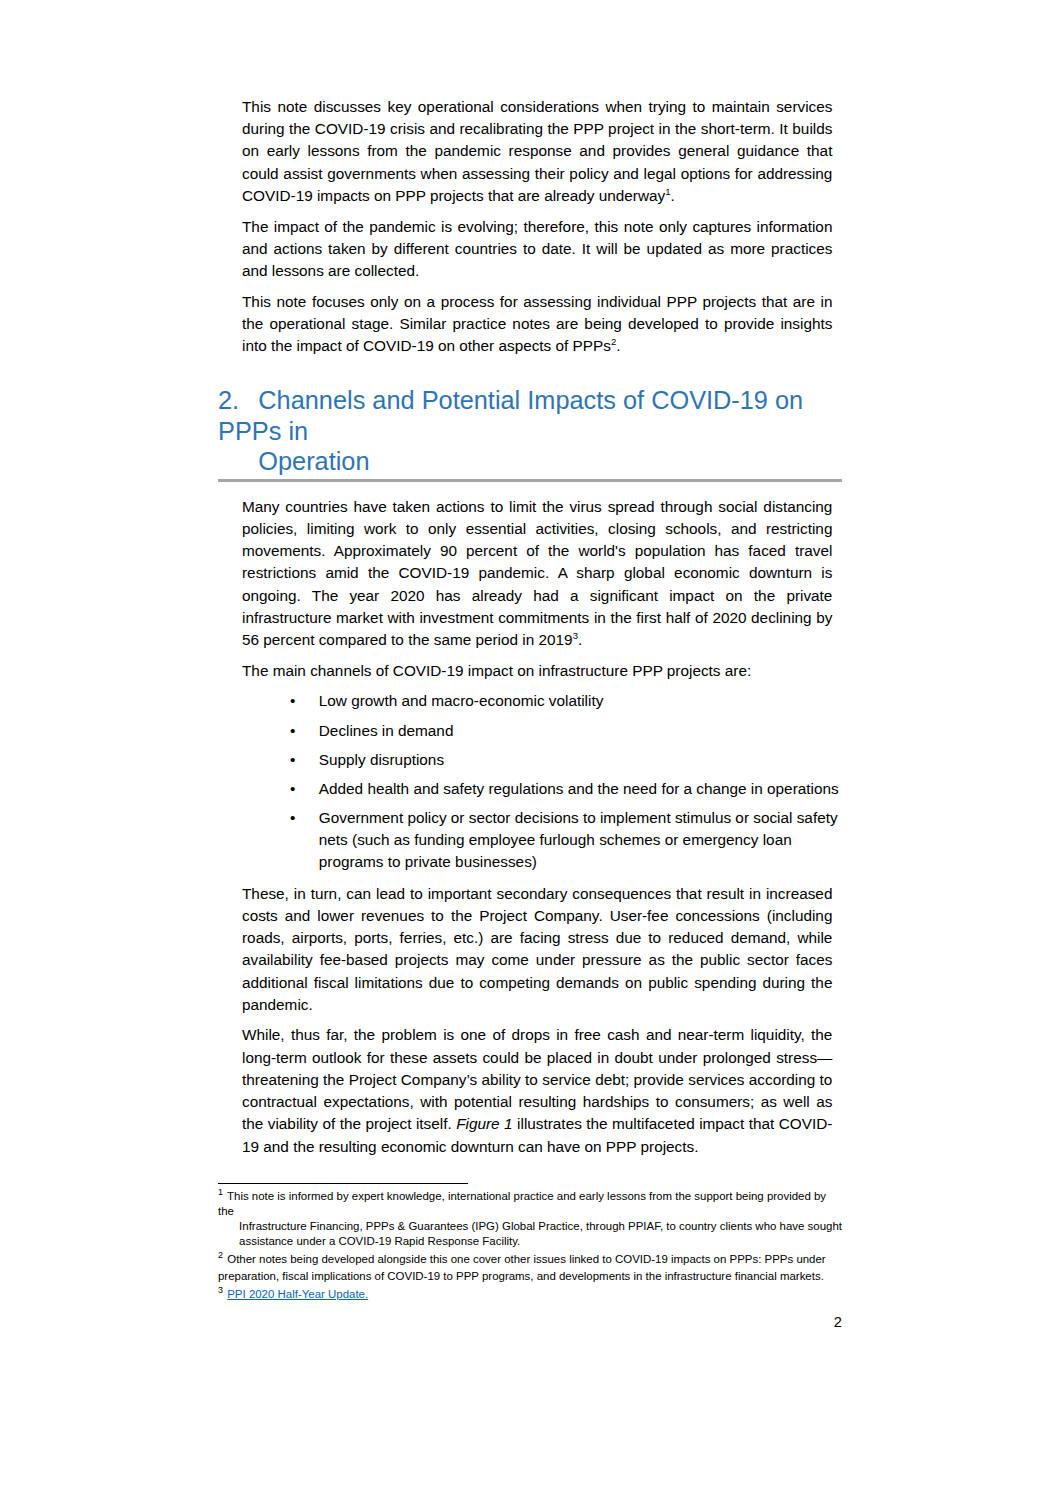This note discusses key operational considerations when trying to maintain services during the COVID-19 crisis and recalibrating the PPP project in the short-term. It builds on early lessons from the pandemic response and provides general guidance that could assist governments when assessing their policy and legal options for addressing COVID-19 impacts on PPP projects that are already underway1.
The impact of the pandemic is evolving; therefore, this note only captures information and actions taken by different countries to date. It will be updated as more practices and lessons are collected.
This note focuses only on a process for assessing individual PPP projects that are in the operational stage. Similar practice notes are being developed to provide insights into the impact of COVID-19 on other aspects of PPPs2.
2. Channels and Potential Impacts of COVID-19 on PPPs in
Operation
Many countries have taken actions to limit the virus spread through social distancing policies, limiting work to only essential activities, closing schools, and restricting movements. Approximately 90 percent of the world's population has faced travel restrictions amid the COVID-19 pandemic. A sharp global economic downturn is ongoing. The year 2020 has already had a significant impact on the private infrastructure market with investment commitments in the first half of 2020 declining by 56 percent compared to the same period in 20193.
The main channels of COVID-19 impact on infrastructure PPP projects are:
Low growth and macro-economic volatility
Declines in demand
Supply disruptions
Added health and safety regulations and the need for a change in operations
Government policy or sector decisions to implement stimulus or social safety nets (such as funding employee furlough schemes or emergency loan programs to private businesses)
These, in turn, can lead to important secondary consequences that result in increased costs and lower revenues to the Project Company. User-fee concessions (including roads, airports, ports, ferries, etc.) are facing stress due to reduced demand, while availability fee-based projects may come under pressure as the public sector faces additional fiscal limitations due to competing demands on public spending during the pandemic.
While, thus far, the problem is one of drops in free cash and near-term liquidity, the long-term outlook for these assets could be placed in doubt under prolonged stress—threatening the Project Company’s ability to service debt; provide services according to contractual expectations, with potential resulting hardships to consumers; as well as the viability of the project itself. Figure 1 illustrates the multifaceted impact that COVID-19 and the resulting economic downturn can have on PPP projects.
1 This note is informed by expert knowledge, international practice and early lessons from the support being provided by the Infrastructure Financing, PPPs & Guarantees (IPG) Global Practice, through PPIAF, to country clients who have sought assistance under a COVID-19 Rapid Response Facility.
2 Other notes being developed alongside this one cover other issues linked to COVID-19 impacts on PPPs: PPPs under
preparation, fiscal implications of COVID-19 to PPP programs, and developments in the infrastructure financial markets.
3 PPI 2020 Half-Year Update.
2